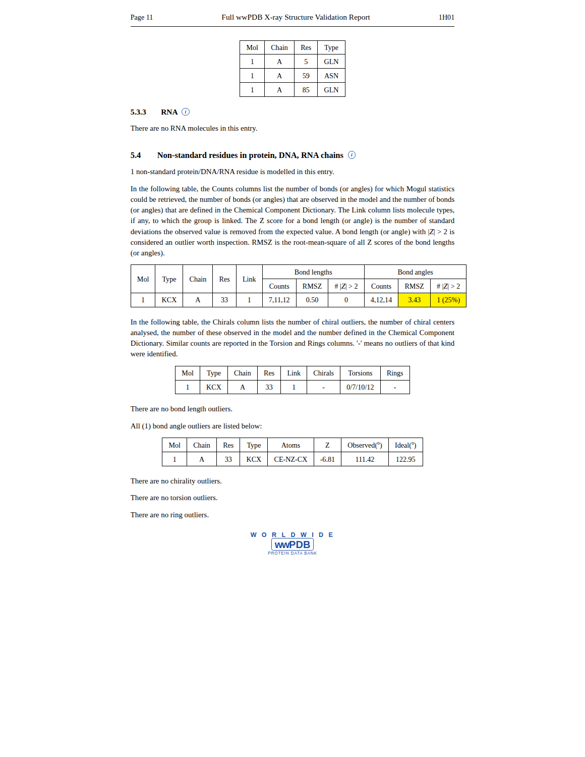Page 11
Full wwPDB X-ray Structure Validation Report
1H01
| Mol | Chain | Res | Type |
| --- | --- | --- | --- |
| 1 | A | 5 | GLN |
| 1 | A | 59 | ASN |
| 1 | A | 85 | GLN |
5.3.3 RNA i
There are no RNA molecules in this entry.
5.4 Non-standard residues in protein, DNA, RNA chains i
1 non-standard protein/DNA/RNA residue is modelled in this entry.
In the following table, the Counts columns list the number of bonds (or angles) for which Mogul statistics could be retrieved, the number of bonds (or angles) that are observed in the model and the number of bonds (or angles) that are defined in the Chemical Component Dictionary. The Link column lists molecule types, if any, to which the group is linked. The Z score for a bond length (or angle) is the number of standard deviations the observed value is removed from the expected value. A bond length (or angle) with |Z| > 2 is considered an outlier worth inspection. RMSZ is the root-mean-square of all Z scores of the bond lengths (or angles).
| Mol | Type | Chain | Res | Link | Bond lengths | Bond angles |
| --- | --- | --- | --- | --- | --- | --- |
| Counts | RMSZ | # / Z / > 2 | Counts | RMSZ | # / Z / > 2 |
| 1 | KCX | A | 33 | 1 | 7,11,12 | 0.50 | 0 | 4,12,14 | 3.43 | 1 (25%) |
In the following table, the Chirals column lists the number of chiral outliers, the number of chiral centers analysed, the number of these observed in the model and the number defined in the Chemical Component Dictionary. Similar counts are reported in the Torsion and Rings columns. '-' means no outliers of that kind were identified.
| Mol | Type | Chain | Res | Link | Chirals | Torsions | Rings |
| --- | --- | --- | --- | --- | --- | --- | --- |
| 1 | KCX | A | 33 | 1 | - | 0/7/10/12 | - |
There are no bond length outliers.
All (1) bond angle outliers are listed below:
| Mol | Chain | Res | Type | Atoms | Z | Observed( o ) | Ideal( o ) |
| --- | --- | --- | --- | --- | --- | --- | --- |
| 1 | A | 33 | KCX | CE-NZ-CX | -6.81 | 111.42 | 122.95 |
There are no chirality outliers.
There are no torsion outliers.
There are no ring outliers.
W O R L D W I D E
ww PDB
PROTEIN DATA BANK